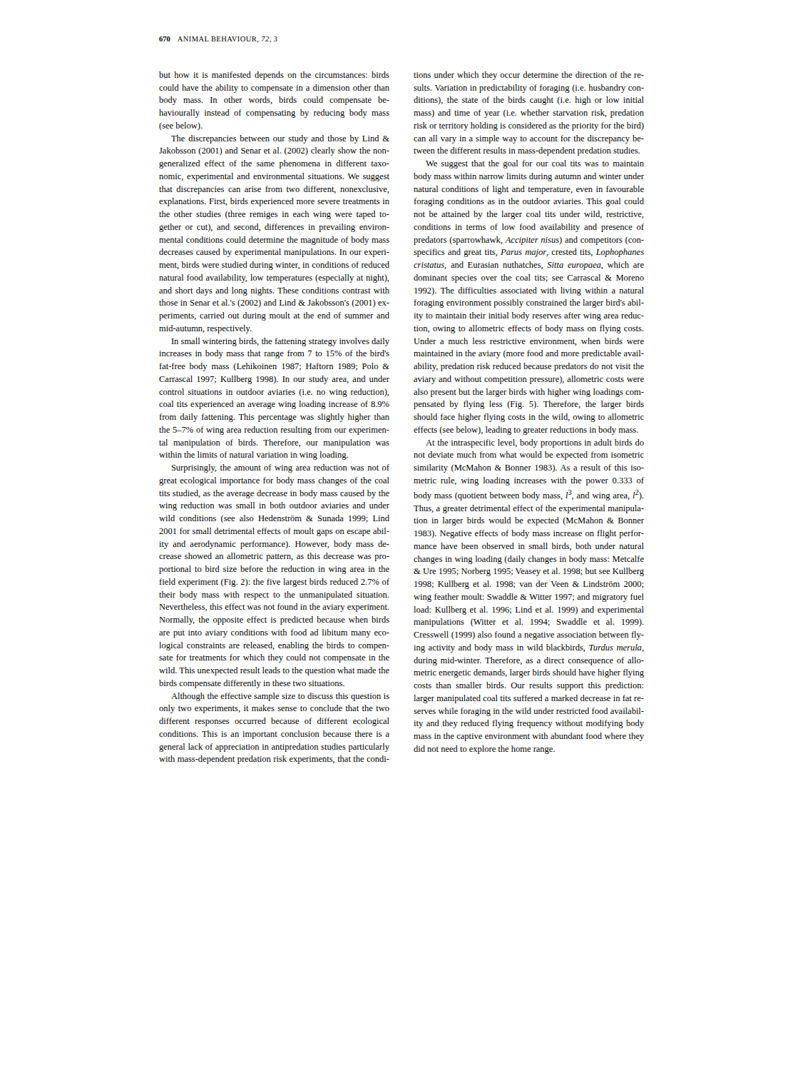670 ANIMAL BEHAVIOUR, 72, 3
but how it is manifested depends on the circumstances: birds could have the ability to compensate in a dimension other than body mass. In other words, birds could compensate behaviourally instead of compensating by reducing body mass (see below).
The discrepancies between our study and those by Lind & Jakobsson (2001) and Senar et al. (2002) clearly show the nongeneralized effect of the same phenomena in different taxonomic, experimental and environmental situations. We suggest that discrepancies can arise from two different, nonexclusive, explanations. First, birds experienced more severe treatments in the other studies (three remiges in each wing were taped together or cut), and second, differences in prevailing environmental conditions could determine the magnitude of body mass decreases caused by experimental manipulations. In our experiment, birds were studied during winter, in conditions of reduced natural food availability, low temperatures (especially at night), and short days and long nights. These conditions contrast with those in Senar et al.'s (2002) and Lind & Jakobsson's (2001) experiments, carried out during moult at the end of summer and mid-autumn, respectively.
In small wintering birds, the fattening strategy involves daily increases in body mass that range from 7 to 15% of the bird's fat-free body mass (Lehikoinen 1987; Haftorn 1989; Polo & Carrascal 1997; Kullberg 1998). In our study area, and under control situations in outdoor aviaries (i.e. no wing reduction), coal tits experienced an average wing loading increase of 8.9% from daily fattening. This percentage was slightly higher than the 5–7% of wing area reduction resulting from our experimental manipulation of birds. Therefore, our manipulation was within the limits of natural variation in wing loading.
Surprisingly, the amount of wing area reduction was not of great ecological importance for body mass changes of the coal tits studied, as the average decrease in body mass caused by the wing reduction was small in both outdoor aviaries and under wild conditions (see also Hedenström & Sunada 1999; Lind 2001 for small detrimental effects of moult gaps on escape ability and aerodynamic performance). However, body mass decrease showed an allometric pattern, as this decrease was proportional to bird size before the reduction in wing area in the field experiment (Fig. 2): the five largest birds reduced 2.7% of their body mass with respect to the unmanipulated situation. Nevertheless, this effect was not found in the aviary experiment. Normally, the opposite effect is predicted because when birds are put into aviary conditions with food ad libitum many ecological constraints are released, enabling the birds to compensate for treatments for which they could not compensate in the wild. This unexpected result leads to the question what made the birds compensate differently in these two situations.
Although the effective sample size to discuss this question is only two experiments, it makes sense to conclude that the two different responses occurred because of different ecological conditions. This is an important conclusion because there is a general lack of appreciation in antipredation studies particularly with mass-dependent predation risk experiments, that the conditions under which they occur determine the direction of the results. Variation in predictability of foraging (i.e. husbandry conditions), the state of the birds caught (i.e. high or low initial mass) and time of year (i.e. whether starvation risk, predation risk or territory holding is considered as the priority for the bird) can all vary in a simple way to account for the discrepancy between the different results in mass-dependent predation studies.
We suggest that the goal for our coal tits was to maintain body mass within narrow limits during autumn and winter under natural conditions of light and temperature, even in favourable foraging conditions as in the outdoor aviaries. This goal could not be attained by the larger coal tits under wild, restrictive, conditions in terms of low food availability and presence of predators (sparrowhawk, Accipiter nisus) and competitors (conspecifics and great tits, Parus major, crested tits, Lophophanes cristatus, and Eurasian nuthatches, Sitta europaea, which are dominant species over the coal tits; see Carrascal & Moreno 1992). The difficulties associated with living within a natural foraging environment possibly constrained the larger bird's ability to maintain their initial body reserves after wing area reduction, owing to allometric effects of body mass on flying costs. Under a much less restrictive environment, when birds were maintained in the aviary (more food and more predictable availability, predation risk reduced because predators do not visit the aviary and without competition pressure), allometric costs were also present but the larger birds with higher wing loadings compensated by flying less (Fig. 5). Therefore, the larger birds should face higher flying costs in the wild, owing to allometric effects (see below), leading to greater reductions in body mass.
At the intraspecific level, body proportions in adult birds do not deviate much from what would be expected from isometric similarity (McMahon & Bonner 1983). As a result of this isometric rule, wing loading increases with the power 0.333 of body mass (quotient between body mass, l3, and wing area, l2). Thus, a greater detrimental effect of the experimental manipulation in larger birds would be expected (McMahon & Bonner 1983). Negative effects of body mass increase on flight performance have been observed in small birds, both under natural changes in wing loading (daily changes in body mass: Metcalfe & Ure 1995; Norberg 1995; Veasey et al. 1998; but see Kullberg 1998; Kullberg et al. 1998; van der Veen & Lindström 2000; wing feather moult: Swaddle & Witter 1997; and migratory fuel load: Kullberg et al. 1996; Lind et al. 1999) and experimental manipulations (Witter et al. 1994; Swaddle et al. 1999). Cresswell (1999) also found a negative association between flying activity and body mass in wild blackbirds, Turdus merula, during mid-winter. Therefore, as a direct consequence of allometric energetic demands, larger birds should have higher flying costs than smaller birds. Our results support this prediction: larger manipulated coal tits suffered a marked decrease in fat reserves while foraging in the wild under restricted food availability and they reduced flying frequency without modifying body mass in the captive environment with abundant food where they did not need to explore the home range.